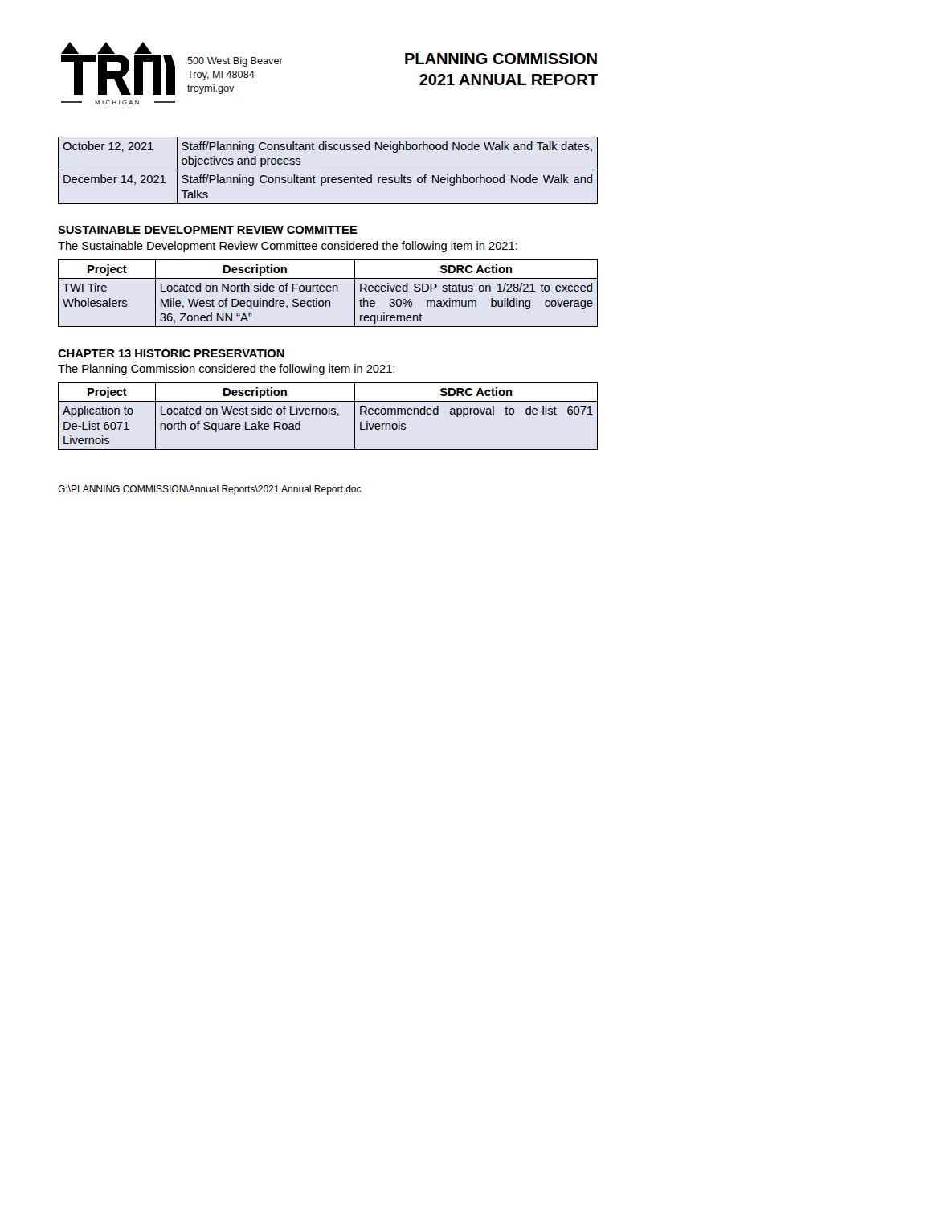MICHIGAN
500 West Big Beaver
Troy, MI 48084
troymi.gov
PLANNING COMMISSION
2021 ANNUAL REPORT
| October 12, 2021 | Staff/Planning Consultant discussed Neighborhood Node Walk and Talk dates, objectives and process |
| December 14, 2021 | Staff/Planning Consultant presented results of Neighborhood Node Walk and Talks |
Sustainable Development Review Committee
The Sustainable Development Review Committee considered the following item in 2021:
| Project | Description | SDRC Action |
| --- | --- | --- |
| TWI Tire Wholesalers | Located on North side of Fourteen Mile, West of Dequindre, Section 36, Zoned NN “A” | Received SDP status on 1/28/21 to exceed the 30% maximum building coverage requirement |
Chapter 13 Historic Preservation
The Planning Commission considered the following item in 2021:
| Project | Description | SDRC Action |
| --- | --- | --- |
| Application to De-List 6071 Livernois | Located on West side of Livernois, north of Square Lake Road | Recommended approval to de-list 6071 Livernois |
G:\PLANNING COMMISSION\Annual Reports\2021 Annual Report.doc